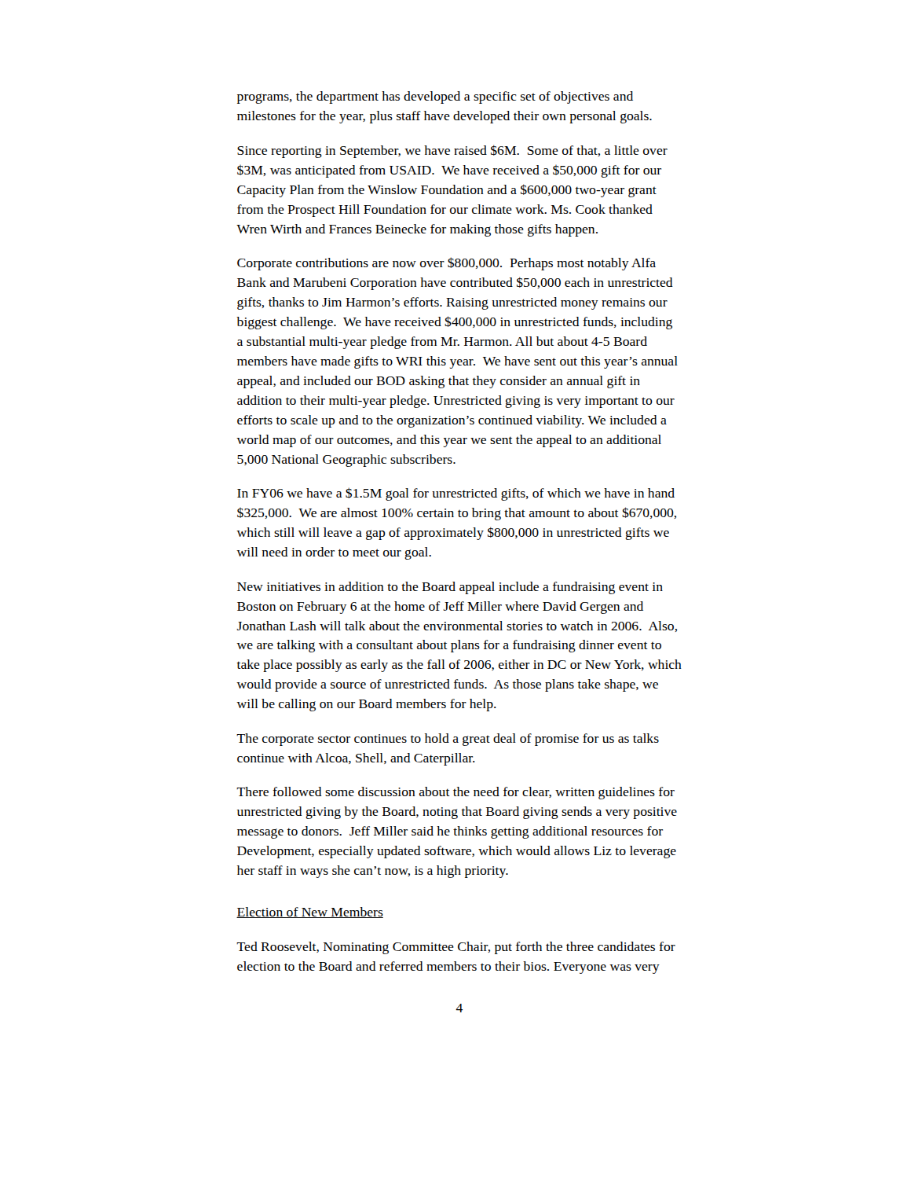programs, the department has developed a specific set of objectives and milestones for the year, plus staff have developed their own personal goals.
Since reporting in September, we have raised $6M. Some of that, a little over $3M, was anticipated from USAID. We have received a $50,000 gift for our Capacity Plan from the Winslow Foundation and a $600,000 two-year grant from the Prospect Hill Foundation for our climate work. Ms. Cook thanked Wren Wirth and Frances Beinecke for making those gifts happen.
Corporate contributions are now over $800,000. Perhaps most notably Alfa Bank and Marubeni Corporation have contributed $50,000 each in unrestricted gifts, thanks to Jim Harmon’s efforts. Raising unrestricted money remains our biggest challenge. We have received $400,000 in unrestricted funds, including a substantial multi-year pledge from Mr. Harmon. All but about 4-5 Board members have made gifts to WRI this year. We have sent out this year’s annual appeal, and included our BOD asking that they consider an annual gift in addition to their multi-year pledge. Unrestricted giving is very important to our efforts to scale up and to the organization’s continued viability. We included a world map of our outcomes, and this year we sent the appeal to an additional 5,000 National Geographic subscribers.
In FY06 we have a $1.5M goal for unrestricted gifts, of which we have in hand $325,000. We are almost 100% certain to bring that amount to about $670,000, which still will leave a gap of approximately $800,000 in unrestricted gifts we will need in order to meet our goal.
New initiatives in addition to the Board appeal include a fundraising event in Boston on February 6 at the home of Jeff Miller where David Gergen and Jonathan Lash will talk about the environmental stories to watch in 2006. Also, we are talking with a consultant about plans for a fundraising dinner event to take place possibly as early as the fall of 2006, either in DC or New York, which would provide a source of unrestricted funds. As those plans take shape, we will be calling on our Board members for help.
The corporate sector continues to hold a great deal of promise for us as talks continue with Alcoa, Shell, and Caterpillar.
There followed some discussion about the need for clear, written guidelines for unrestricted giving by the Board, noting that Board giving sends a very positive message to donors. Jeff Miller said he thinks getting additional resources for Development, especially updated software, which would allows Liz to leverage her staff in ways she can’t now, is a high priority.
Election of New Members
Ted Roosevelt, Nominating Committee Chair, put forth the three candidates for election to the Board and referred members to their bios. Everyone was very
4